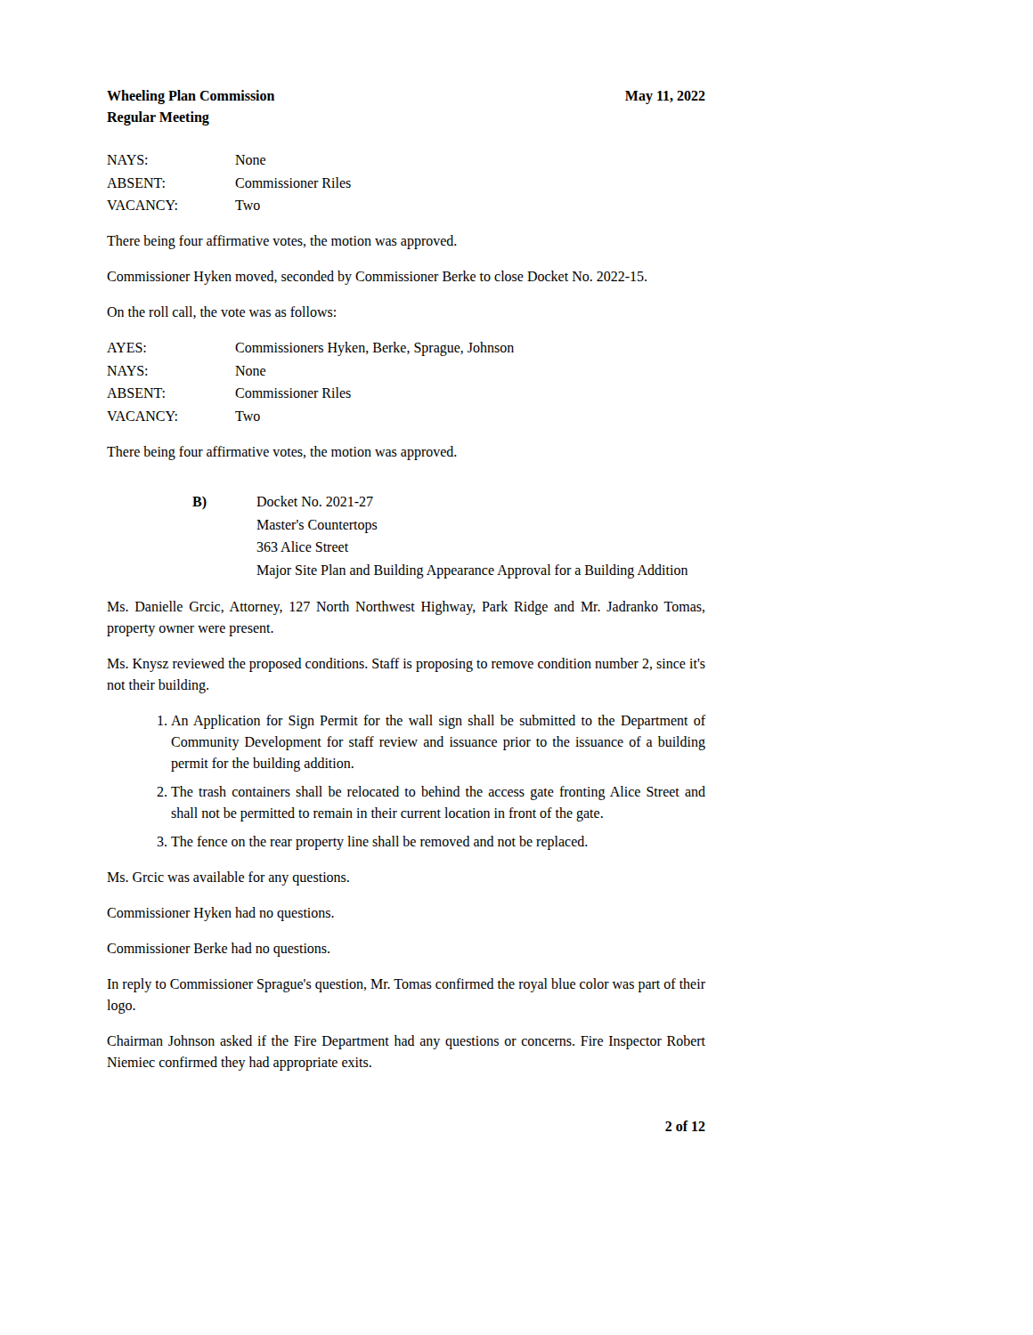Wheeling Plan Commission
Regular Meeting
May 11, 2022
NAYS: None
ABSENT: Commissioner Riles
VACANCY: Two
There being four affirmative votes, the motion was approved.
Commissioner Hyken moved, seconded by Commissioner Berke to close Docket No. 2022-15.
On the roll call, the vote was as follows:
AYES: Commissioners Hyken, Berke, Sprague, Johnson
NAYS: None
ABSENT: Commissioner Riles
VACANCY: Two
There being four affirmative votes, the motion was approved.
B)
Docket No. 2021-27
Master's Countertops
363 Alice Street
Major Site Plan and Building Appearance Approval for a Building Addition
Ms. Danielle Grcic, Attorney, 127 North Northwest Highway, Park Ridge and Mr. Jadranko Tomas, property owner were present.
Ms. Knysz reviewed the proposed conditions. Staff is proposing to remove condition number 2, since it's not their building.
An Application for Sign Permit for the wall sign shall be submitted to the Department of Community Development for staff review and issuance prior to the issuance of a building permit for the building addition.
The trash containers shall be relocated to behind the access gate fronting Alice Street and shall not be permitted to remain in their current location in front of the gate.
The fence on the rear property line shall be removed and not be replaced.
Ms. Grcic was available for any questions.
Commissioner Hyken had no questions.
Commissioner Berke had no questions.
In reply to Commissioner Sprague's question, Mr. Tomas confirmed the royal blue color was part of their logo.
Chairman Johnson asked if the Fire Department had any questions or concerns. Fire Inspector Robert Niemiec confirmed they had appropriate exits.
2 of 12